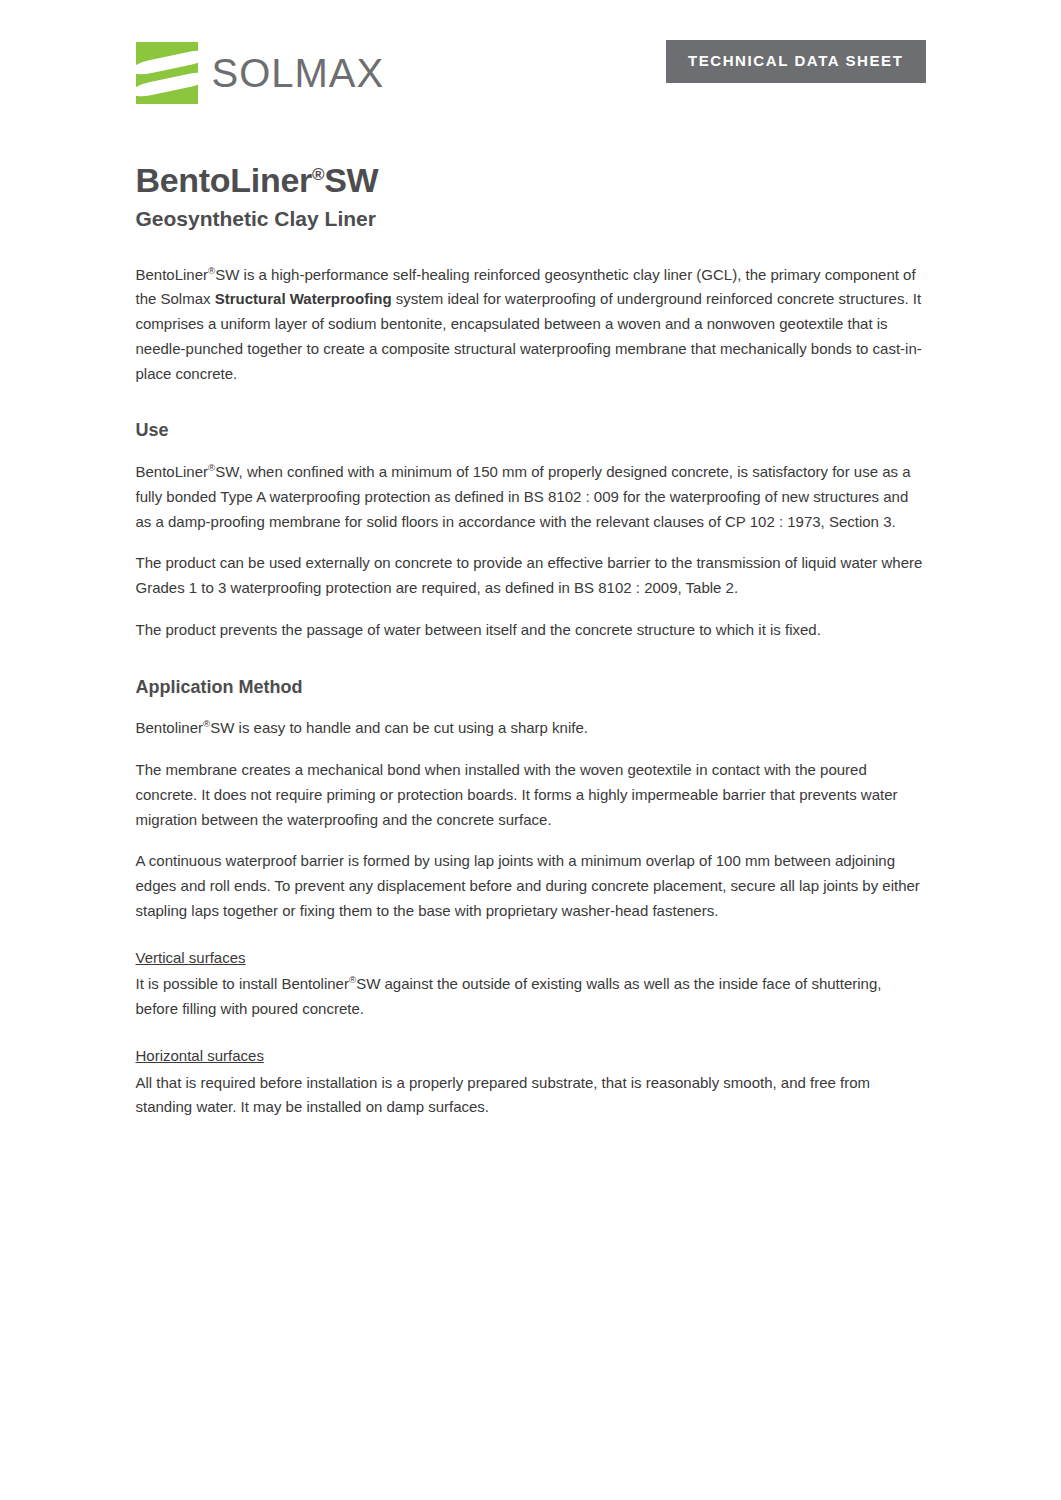SOLMAX
TECHNICAL DATA SHEET
BentoLiner®SW
Geosynthetic Clay Liner
BentoLiner®SW is a high-performance self-healing reinforced geosynthetic clay liner (GCL), the primary component of the Solmax Structural Waterproofing system ideal for waterproofing of underground reinforced concrete structures. It comprises a uniform layer of sodium bentonite, encapsulated between a woven and a nonwoven geotextile that is needle-punched together to create a composite structural waterproofing membrane that mechanically bonds to cast-in-place concrete.
Use
BentoLiner®SW, when confined with a minimum of 150 mm of properly designed concrete, is satisfactory for use as a fully bonded Type A waterproofing protection as defined in BS 8102 : 009 for the waterproofing of new structures and as a damp-proofing membrane for solid floors in accordance with the relevant clauses of CP 102 : 1973, Section 3.
The product can be used externally on concrete to provide an effective barrier to the transmission of liquid water where Grades 1 to 3 waterproofing protection are required, as defined in BS 8102 : 2009, Table 2.
The product prevents the passage of water between itself and the concrete structure to which it is fixed.
Application Method
Bentoliner®SW is easy to handle and can be cut using a sharp knife.
The membrane creates a mechanical bond when installed with the woven geotextile in contact with the poured concrete. It does not require priming or protection boards. It forms a highly impermeable barrier that prevents water migration between the waterproofing and the concrete surface.
A continuous waterproof barrier is formed by using lap joints with a minimum overlap of 100 mm between adjoining edges and roll ends. To prevent any displacement before and during concrete placement, secure all lap joints by either stapling laps together or fixing them to the base with proprietary washer-head fasteners.
Vertical surfaces
It is possible to install Bentoliner®SW against the outside of existing walls as well as the inside face of shuttering, before filling with poured concrete.
Horizontal surfaces
All that is required before installation is a properly prepared substrate, that is reasonably smooth, and free from standing water. It may be installed on damp surfaces.